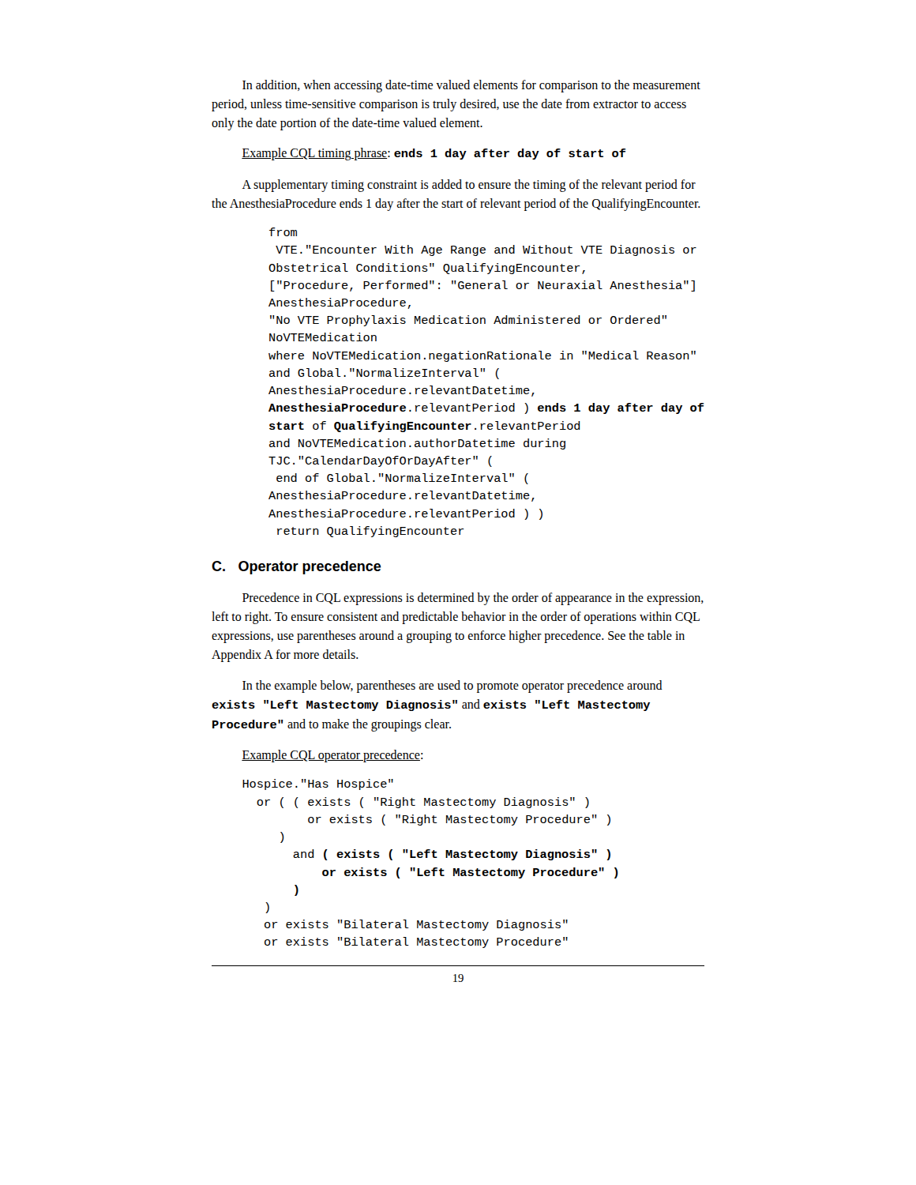In addition, when accessing date-time valued elements for comparison to the measurement period, unless time-sensitive comparison is truly desired, use the date from extractor to access only the date portion of the date-time valued element.
Example CQL timing phrase: ends 1 day after day of start of
A supplementary timing constraint is added to ensure the timing of the relevant period for the AnesthesiaProcedure ends 1 day after the start of relevant period of the QualifyingEncounter.
from
 VTE."Encounter With Age Range and Without VTE Diagnosis or
Obstetrical Conditions" QualifyingEncounter,
["Procedure, Performed": "General or Neuraxial Anesthesia"]
AnesthesiaProcedure,
"No VTE Prophylaxis Medication Administered or Ordered"
NoVTEMedication
where NoVTEMedication.negationRationale in "Medical Reason"
and Global."NormalizeInterval" (
AnesthesiaProcedure.relevantDatetime,
AnesthesiaProcedure.relevantPeriod ) ends 1 day after day of
start of QualifyingEncounter.relevantPeriod
and NoVTEMedication.authorDatetime during
TJC."CalendarDayOfOrDayAfter" (
 end of Global."NormalizeInterval" (
AnesthesiaProcedure.relevantDatetime,
AnesthesiaProcedure.relevantPeriod ) )
 return QualifyingEncounter
C. Operator precedence
Precedence in CQL expressions is determined by the order of appearance in the expression, left to right. To ensure consistent and predictable behavior in the order of operations within CQL expressions, use parentheses around a grouping to enforce higher precedence. See the table in Appendix A for more details.
In the example below, parentheses are used to promote operator precedence around exists "Left Mastectomy Diagnosis" and exists "Left Mastectomy Procedure" and to make the groupings clear.
Example CQL operator precedence:
Hospice."Has Hospice"
  or ( ( exists ( "Right Mastectomy Diagnosis" )
         or exists ( "Right Mastectomy Procedure" )
     )
       and ( exists ( "Left Mastectomy Diagnosis" )
           or exists ( "Left Mastectomy Procedure" )
       )
   )
   or exists "Bilateral Mastectomy Diagnosis"
   or exists "Bilateral Mastectomy Procedure"
19